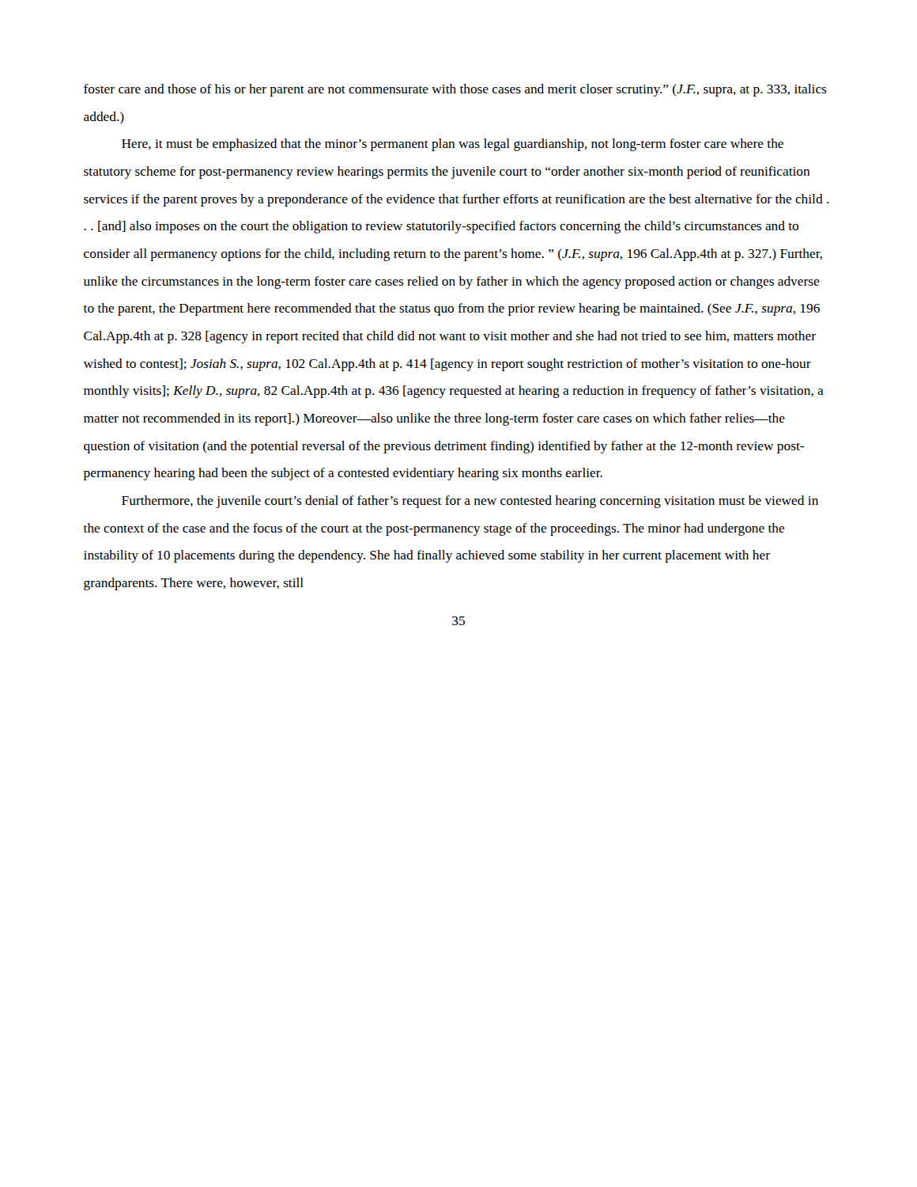foster care and those of his or her parent are not commensurate with those cases and merit closer scrutiny.” (J.F., supra, at p. 333, italics added.)
Here, it must be emphasized that the minor’s permanent plan was legal guardianship, not long-term foster care where the statutory scheme for post-permanency review hearings permits the juvenile court to “order another six-month period of reunification services if the parent proves by a preponderance of the evidence that further efforts at reunification are the best alternative for the child . . . [and] also imposes on the court the obligation to review statutorily-specified factors concerning the child’s circumstances and to consider all permanency options for the child, including return to the parent’s home. ” (J.F., supra, 196 Cal.App.4th at p. 327.) Further, unlike the circumstances in the long-term foster care cases relied on by father in which the agency proposed action or changes adverse to the parent, the Department here recommended that the status quo from the prior review hearing be maintained. (See J.F., supra, 196 Cal.App.4th at p. 328 [agency in report recited that child did not want to visit mother and she had not tried to see him, matters mother wished to contest]; Josiah S., supra, 102 Cal.App.4th at p. 414 [agency in report sought restriction of mother’s visitation to one-hour monthly visits]; Kelly D., supra, 82 Cal.App.4th at p. 436 [agency requested at hearing a reduction in frequency of father’s visitation, a matter not recommended in its report].) Moreover—also unlike the three long-term foster care cases on which father relies—the question of visitation (and the potential reversal of the previous detriment finding) identified by father at the 12-month review post-permanency hearing had been the subject of a contested evidentiary hearing six months earlier.
Furthermore, the juvenile court’s denial of father’s request for a new contested hearing concerning visitation must be viewed in the context of the case and the focus of the court at the post-permanency stage of the proceedings. The minor had undergone the instability of 10 placements during the dependency. She had finally achieved some stability in her current placement with her grandparents. There were, however, still
35